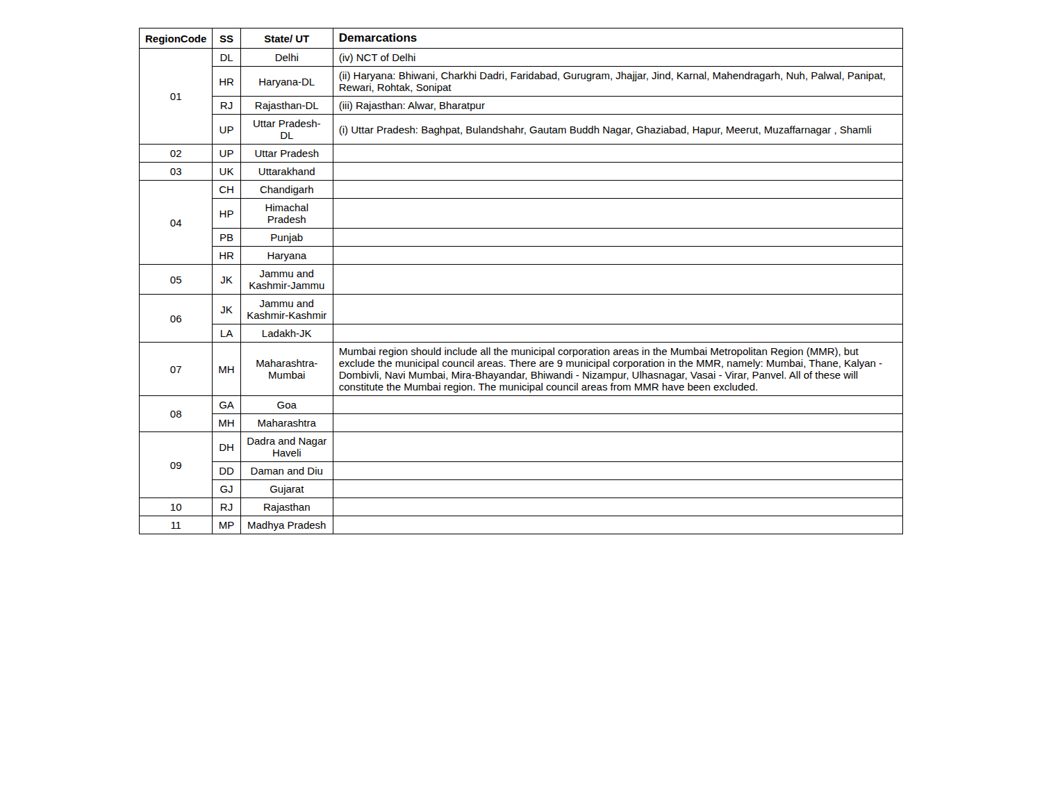| RegionCode | SS | State/ UT | Demarcations |
| --- | --- | --- | --- |
| 01 | DL | Delhi | (iv) NCT of Delhi |
| HR | Haryana-DL | (ii) Haryana: Bhiwani, Charkhi Dadri, Faridabad, Gurugram, Jhajjar, Jind, Karnal, Mahendragarh, Nuh, Palwal, Panipat, Rewari, Rohtak, Sonipat |
| RJ | Rajasthan-DL | (iii) Rajasthan: Alwar, Bharatpur |
| UP | Uttar Pradesh-DL | (i) Uttar Pradesh: Baghpat, Bulandshahr, Gautam Buddh Nagar, Ghaziabad, Hapur, Meerut, Muzaffarnagar , Shamli |
| 02 | UP | Uttar Pradesh | |
| 03 | UK | Uttarakhand | |
| 04 | CH | Chandigarh | |
| HP | Himachal Pradesh | |
| PB | Punjab | |
| HR | Haryana | |
| 05 | JK | Jammu and Kashmir-Jammu | |
| 06 | JK | Jammu and Kashmir-Kashmir | |
| LA | Ladakh-JK | |
| 07 | MH | Maharashtra-Mumbai | Mumbai region should include all the municipal corporation areas in the Mumbai Metropolitan Region (MMR), but exclude the municipal council areas. There are 9 municipal corporation in the MMR, namely: Mumbai, Thane, Kalyan - Dombivli, Navi Mumbai, Mira-Bhayandar, Bhiwandi - Nizampur, Ulhasnagar, Vasai - Virar, Panvel. All of these will constitute the Mumbai region. The municipal council areas from MMR have been excluded. |
| 08 | GA | Goa | |
| MH | Maharashtra | |
| 09 | DH | Dadra and Nagar Haveli | |
| DD | Daman and Diu | |
| GJ | Gujarat | |
| 10 | RJ | Rajasthan | |
| 11 | MP | Madhya Pradesh | |